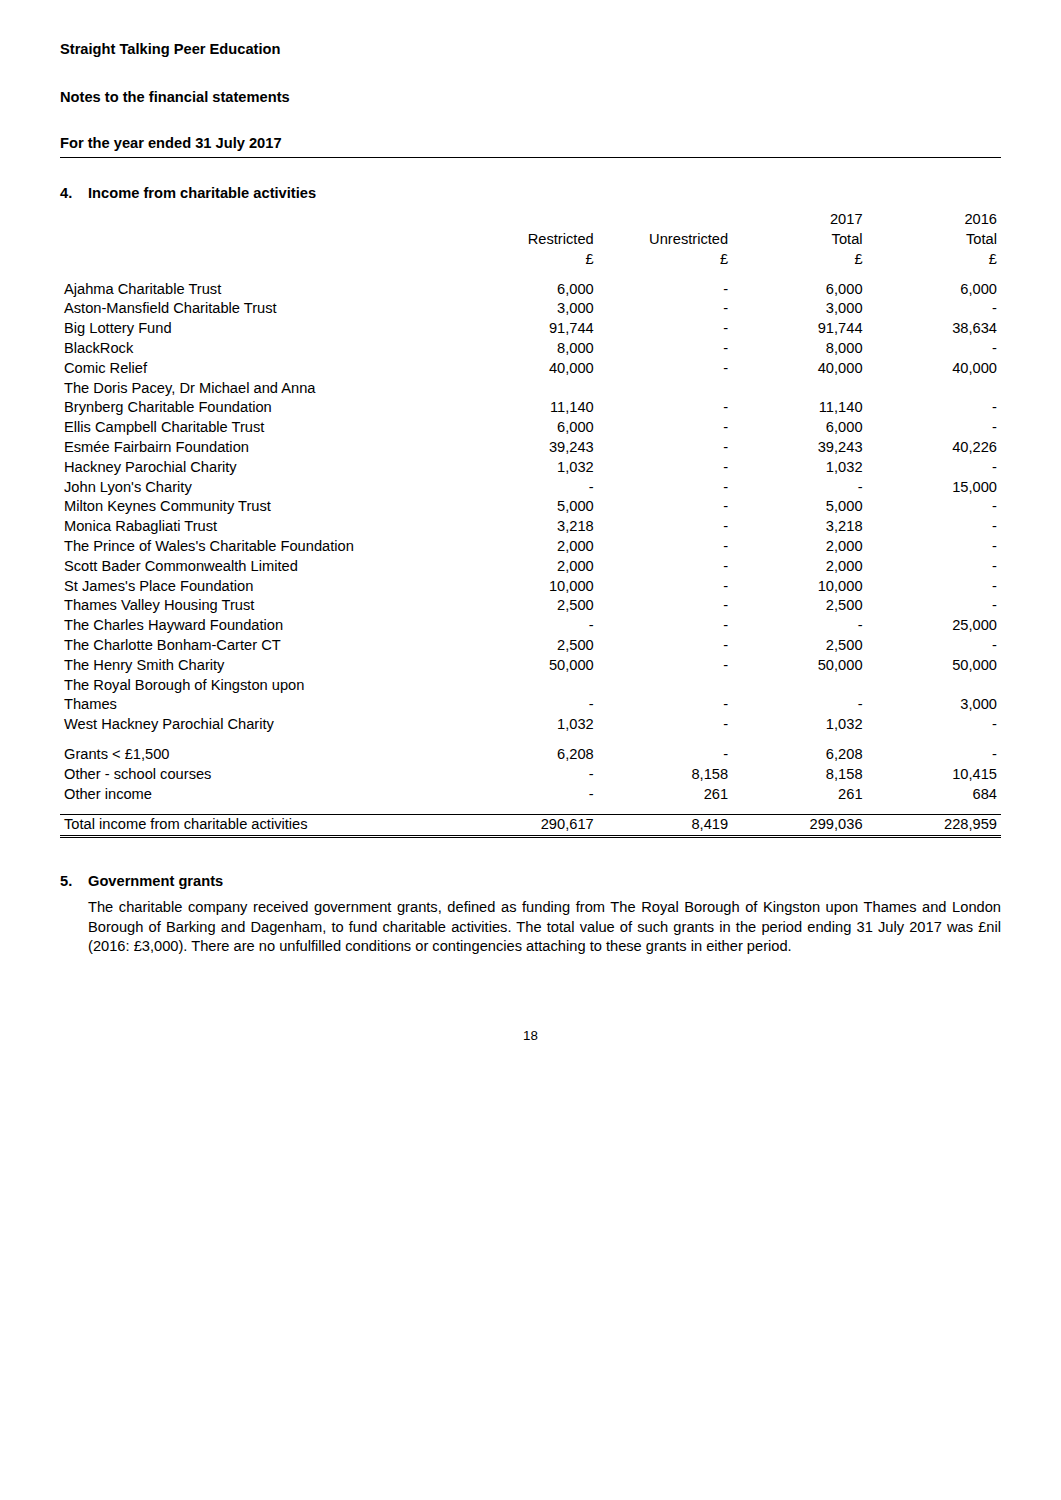Straight Talking Peer Education
Notes to the financial statements
For the year ended 31 July 2017
4. Income from charitable activities
| | | | 2017 | 2016 |
| | Restricted | Unrestricted | Total | Total |
| | £ | £ | £ | £ |
| Ajahma Charitable Trust | 6,000 | - | 6,000 | 6,000 |
| Aston-Mansfield Charitable Trust | 3,000 | - | 3,000 | - |
| Big Lottery Fund | 91,744 | - | 91,744 | 38,634 |
| BlackRock | 8,000 | - | 8,000 | - |
| Comic Relief | 40,000 | - | 40,000 | 40,000 |
| The Doris Pacey, Dr Michael and Anna | | | | |
| Brynberg Charitable Foundation | 11,140 | - | 11,140 | - |
| Ellis Campbell Charitable Trust | 6,000 | - | 6,000 | - |
| Esmée Fairbairn Foundation | 39,243 | - | 39,243 | 40,226 |
| Hackney Parochial Charity | 1,032 | - | 1,032 | - |
| John Lyon's Charity | - | - | - | 15,000 |
| Milton Keynes Community Trust | 5,000 | - | 5,000 | - |
| Monica Rabagliati Trust | 3,218 | - | 3,218 | - |
| The Prince of Wales's Charitable Foundation | 2,000 | - | 2,000 | - |
| Scott Bader Commonwealth Limited | 2,000 | - | 2,000 | - |
| St James's Place Foundation | 10,000 | - | 10,000 | - |
| Thames Valley Housing Trust | 2,500 | - | 2,500 | - |
| The Charles Hayward Foundation | - | - | - | 25,000 |
| The Charlotte Bonham-Carter CT | 2,500 | - | 2,500 | - |
| The Henry Smith Charity | 50,000 | - | 50,000 | 50,000 |
| The Royal Borough of Kingston upon | | | | |
| Thames | - | - | - | 3,000 |
| West Hackney Parochial Charity | 1,032 | - | 1,032 | - |
| Grants < £1,500 | 6,208 | - | 6,208 | - |
| Other - school courses | - | 8,158 | 8,158 | 10,415 |
| Other income | - | 261 | 261 | 684 |
| Total income from charitable activities | 290,617 | 8,419 | 299,036 | 228,959 |
5. Government grants
The charitable company received government grants, defined as funding from The Royal Borough of Kingston upon Thames and London Borough of Barking and Dagenham, to fund charitable activities. The total value of such grants in the period ending 31 July 2017 was £nil (2016: £3,000). There are no unfulfilled conditions or contingencies attaching to these grants in either period.
18